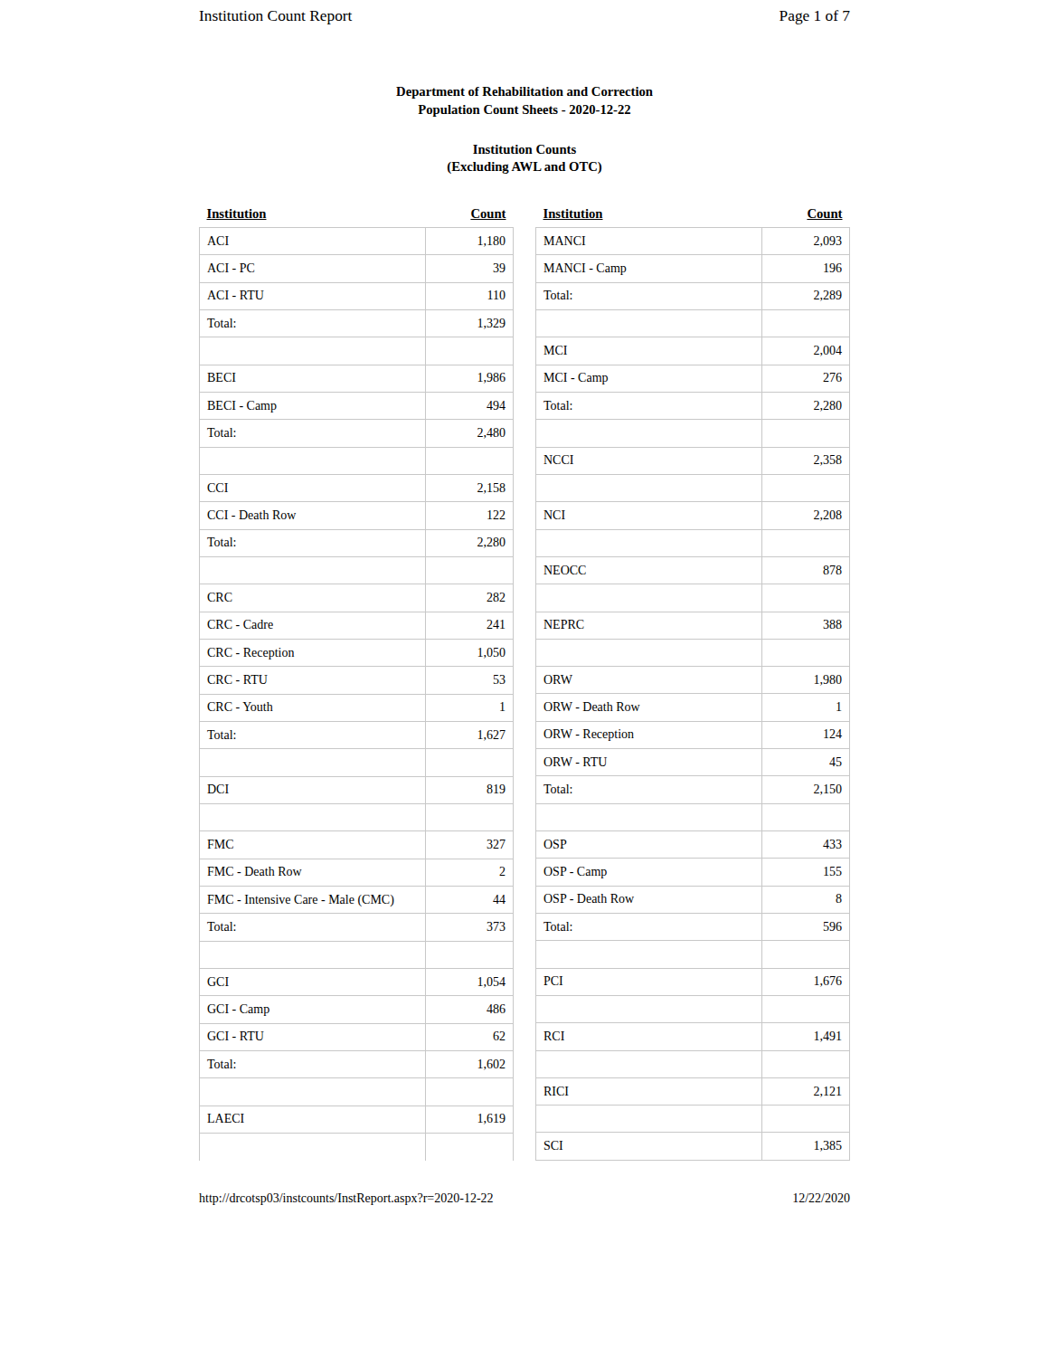Institution Count Report
Page 1 of 7
Department of Rehabilitation and Correction
Population Count Sheets - 2020-12-22
Institution Counts
(Excluding AWL and OTC)
| Institution | Count |
| --- | --- |
| ACI | 1,180 |
| ACI - PC | 39 |
| ACI - RTU | 110 |
| Total: | 1,329 |
| BECI | 1,986 |
| BECI - Camp | 494 |
| Total: | 2,480 |
| CCI | 2,158 |
| CCI - Death Row | 122 |
| Total: | 2,280 |
| CRC | 282 |
| CRC - Cadre | 241 |
| CRC - Reception | 1,050 |
| CRC - RTU | 53 |
| CRC - Youth | 1 |
| Total: | 1,627 |
| DCI | 819 |
| FMC | 327 |
| FMC - Death Row | 2 |
| FMC - Intensive Care - Male (CMC) | 44 |
| Total: | 373 |
| GCI | 1,054 |
| GCI - Camp | 486 |
| GCI - RTU | 62 |
| Total: | 1,602 |
| LAECI | 1,619 |
| Institution | Count |
| --- | --- |
| MANCI | 2,093 |
| MANCI - Camp | 196 |
| Total: | 2,289 |
| MCI | 2,004 |
| MCI - Camp | 276 |
| Total: | 2,280 |
| NCCI | 2,358 |
| NCI | 2,208 |
| NEOCC | 878 |
| NEPRC | 388 |
| ORW | 1,980 |
| ORW - Death Row | 1 |
| ORW - Reception | 124 |
| ORW - RTU | 45 |
| Total: | 2,150 |
| OSP | 433 |
| OSP - Camp | 155 |
| OSP - Death Row | 8 |
| Total: | 596 |
| PCI | 1,676 |
| RCI | 1,491 |
| RICI | 2,121 |
| SCI | 1,385 |
http://drcotsp03/instcounts/InstReport.aspx?r=2020-12-22
12/22/2020